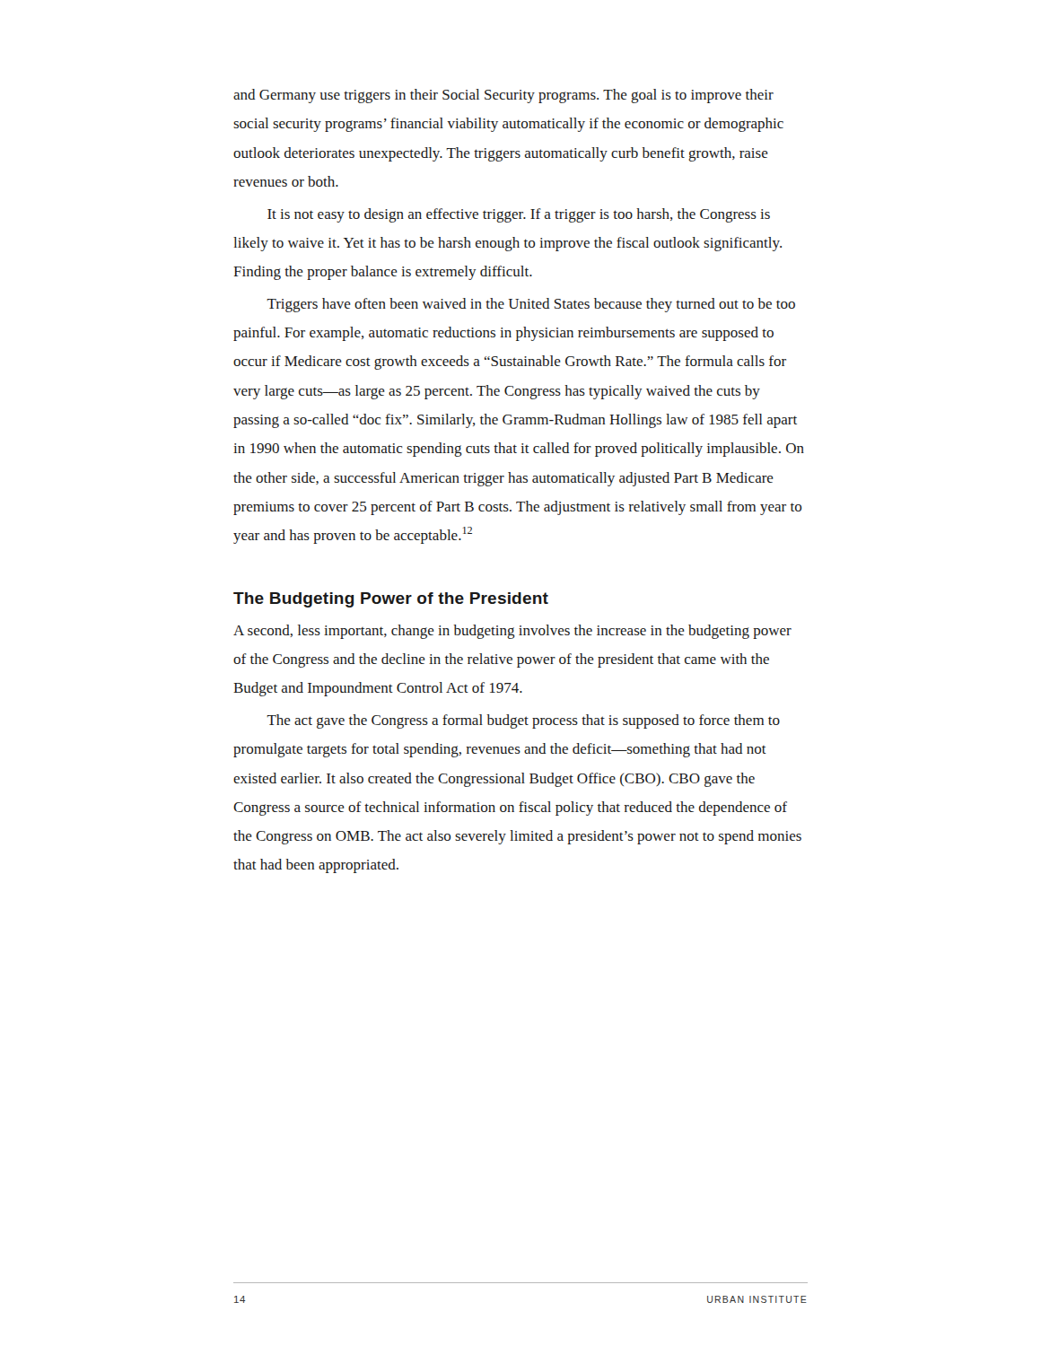and Germany use triggers in their Social Security programs. The goal is to improve their social security programs’ financial viability automatically if the economic or demographic outlook deteriorates unexpectedly. The triggers automatically curb benefit growth, raise revenues or both.
It is not easy to design an effective trigger. If a trigger is too harsh, the Congress is likely to waive it. Yet it has to be harsh enough to improve the fiscal outlook significantly. Finding the proper balance is extremely difficult.
Triggers have often been waived in the United States because they turned out to be too painful. For example, automatic reductions in physician reimbursements are supposed to occur if Medicare cost growth exceeds a “Sustainable Growth Rate.” The formula calls for very large cuts—as large as 25 percent. The Congress has typically waived the cuts by passing a so-called “doc fix”. Similarly, the Gramm-Rudman Hollings law of 1985 fell apart in 1990 when the automatic spending cuts that it called for proved politically implausible. On the other side, a successful American trigger has automatically adjusted Part B Medicare premiums to cover 25 percent of Part B costs. The adjustment is relatively small from year to year and has proven to be acceptable.12
The Budgeting Power of the President
A second, less important, change in budgeting involves the increase in the budgeting power of the Congress and the decline in the relative power of the president that came with the Budget and Impoundment Control Act of 1974.
The act gave the Congress a formal budget process that is supposed to force them to promulgate targets for total spending, revenues and the deficit—something that had not existed earlier. It also created the Congressional Budget Office (CBO). CBO gave the Congress a source of technical information on fiscal policy that reduced the dependence of the Congress on OMB. The act also severely limited a president’s power not to spend monies that had been appropriated.
14 Urban Institute